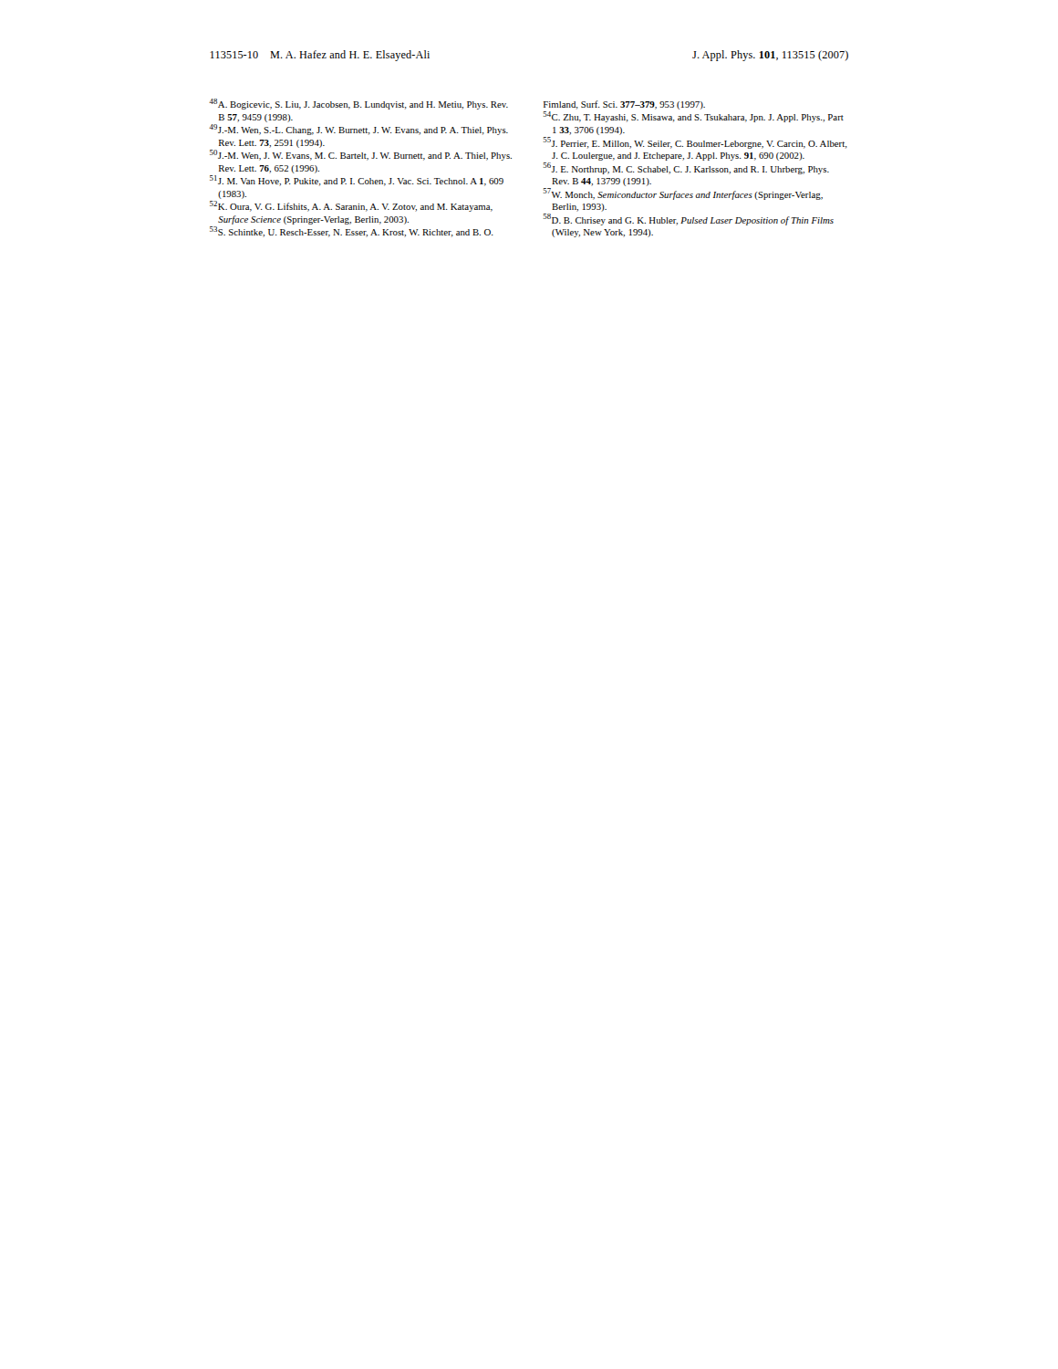113515-10 M. A. Hafez and H. E. Elsayed-Ali
J. Appl. Phys. 101, 113515 (2007)
48A. Bogicevic, S. Liu, J. Jacobsen, B. Lundqvist, and H. Metiu, Phys. Rev. B 57, 9459 (1998).
49J.-M. Wen, S.-L. Chang, J. W. Burnett, J. W. Evans, and P. A. Thiel, Phys. Rev. Lett. 73, 2591 (1994).
50J.-M. Wen, J. W. Evans, M. C. Bartelt, J. W. Burnett, and P. A. Thiel, Phys. Rev. Lett. 76, 652 (1996).
51J. M. Van Hove, P. Pukite, and P. I. Cohen, J. Vac. Sci. Technol. A 1, 609 (1983).
52K. Oura, V. G. Lifshits, A. A. Saranin, A. V. Zotov, and M. Katayama, Surface Science (Springer-Verlag, Berlin, 2003).
53S. Schintke, U. Resch-Esser, N. Esser, A. Krost, W. Richter, and B. O.
Fimland, Surf. Sci. 377–379, 953 (1997).
54C. Zhu, T. Hayashi, S. Misawa, and S. Tsukahara, Jpn. J. Appl. Phys., Part 1 33, 3706 (1994).
55J. Perrier, E. Millon, W. Seiler, C. Boulmer-Leborgne, V. Carcin, O. Albert, J. C. Loulergue, and J. Etchepare, J. Appl. Phys. 91, 690 (2002).
56J. E. Northrup, M. C. Schabel, C. J. Karlsson, and R. I. Uhrberg, Phys. Rev. B 44, 13799 (1991).
57W. Monch, Semiconductor Surfaces and Interfaces (Springer-Verlag, Berlin, 1993).
58D. B. Chrisey and G. K. Hubler, Pulsed Laser Deposition of Thin Films (Wiley, New York, 1994).